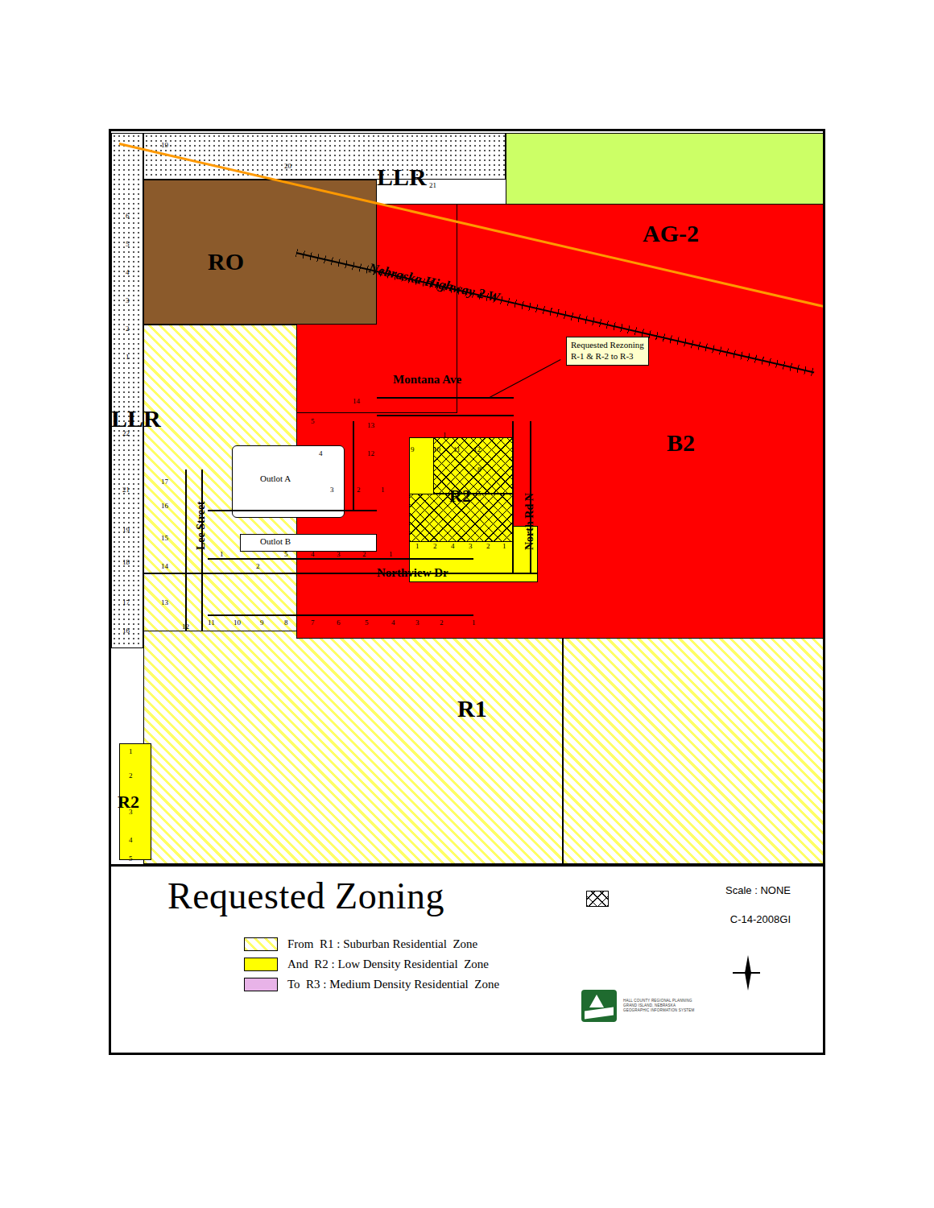Nebraska Highway 2 W
LLR
AG-2
RO
LLR
B2
R2
R1
R2
Montana Ave
Northview Dr
North Rd N
Lee Street
Outlot A
Outlot B
Requested Rezoning
R-1 & R-2 to R-3
19
20
21
6
5
4
3
2
1
22
21
19
18
17
16
17
16
15
14
13
12
11
10
9
8
7
6
5
4
3
2
1
1
2
5
4
3
2
1
14
13
5
12
4
3
2
1
1
9
10
11
12
8
5
1
2
4
3
2
1
1
2
3
4
5
Requested Zoning
Scale : NONE
C-14-2008GI
From R1 : Suburban Residential Zone
And R2 : Low Density Residential Zone
To R3 : Medium Density Residential Zone
HALL COUNTY REGIONAL PLANNING
GRAND ISLAND, NEBRASKA
GEOGRAPHIC INFORMATION SYSTEM